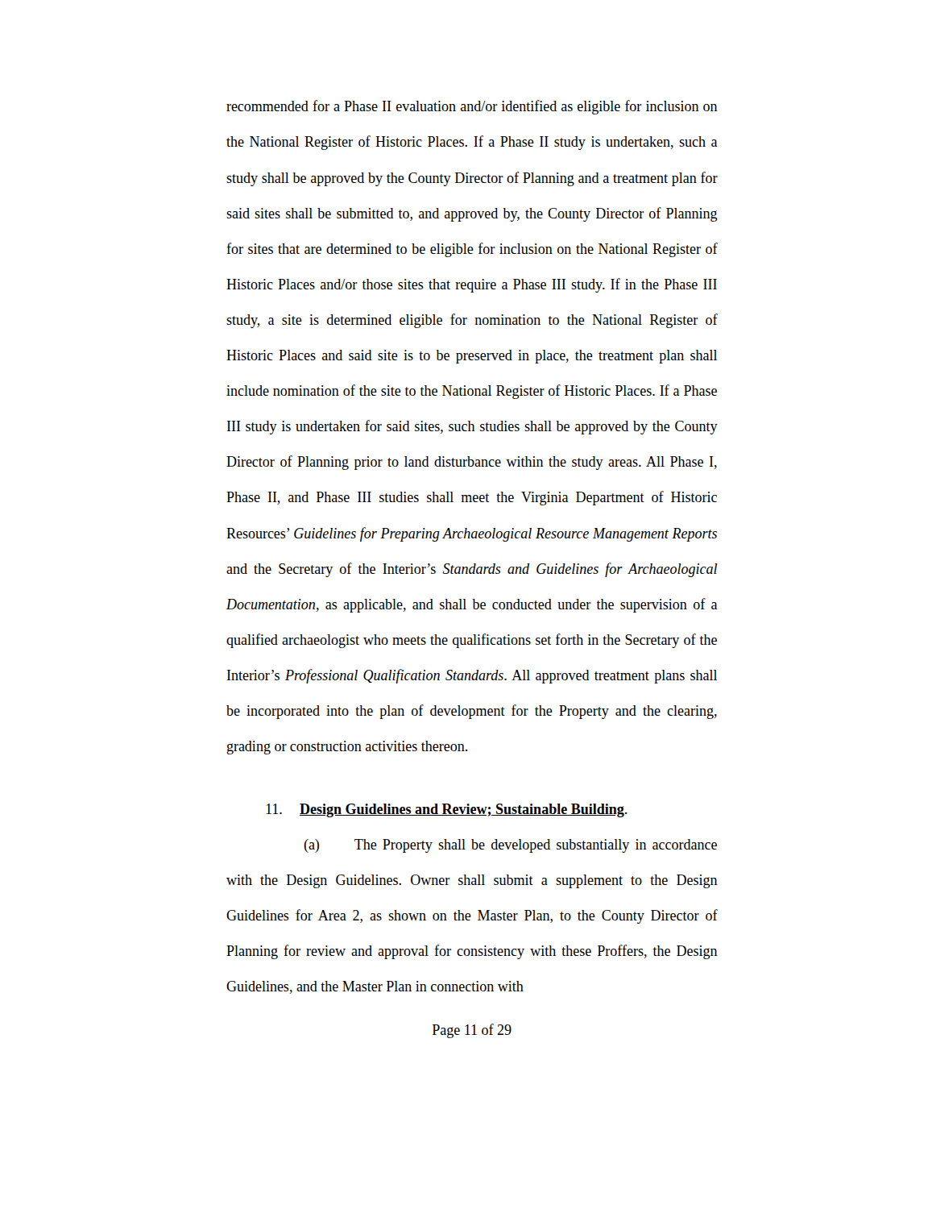recommended for a Phase II evaluation and/or identified as eligible for inclusion on the National Register of Historic Places. If a Phase II study is undertaken, such a study shall be approved by the County Director of Planning and a treatment plan for said sites shall be submitted to, and approved by, the County Director of Planning for sites that are determined to be eligible for inclusion on the National Register of Historic Places and/or those sites that require a Phase III study. If in the Phase III study, a site is determined eligible for nomination to the National Register of Historic Places and said site is to be preserved in place, the treatment plan shall include nomination of the site to the National Register of Historic Places. If a Phase III study is undertaken for said sites, such studies shall be approved by the County Director of Planning prior to land disturbance within the study areas. All Phase I, Phase II, and Phase III studies shall meet the Virginia Department of Historic Resources’ Guidelines for Preparing Archaeological Resource Management Reports and the Secretary of the Interior’s Standards and Guidelines for Archaeological Documentation, as applicable, and shall be conducted under the supervision of a qualified archaeologist who meets the qualifications set forth in the Secretary of the Interior’s Professional Qualification Standards. All approved treatment plans shall be incorporated into the plan of development for the Property and the clearing, grading or construction activities thereon.
11. Design Guidelines and Review; Sustainable Building.
(a) The Property shall be developed substantially in accordance with the Design Guidelines. Owner shall submit a supplement to the Design Guidelines for Area 2, as shown on the Master Plan, to the County Director of Planning for review and approval for consistency with these Proffers, the Design Guidelines, and the Master Plan in connection with
Page 11 of 29